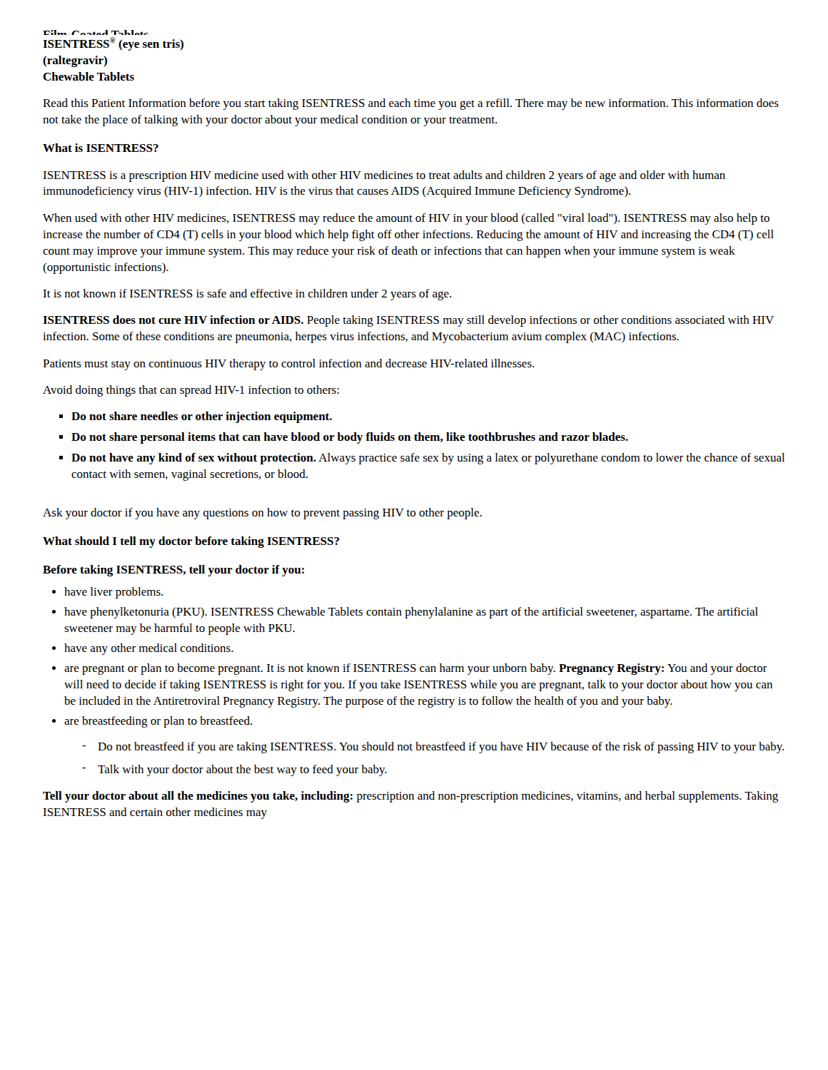Film-Coated Tablets
ISENTRESS® (eye sen tris)
(raltegravir)
Chewable Tablets
Read this Patient Information before you start taking ISENTRESS and each time you get a refill. There may be new information. This information does not take the place of talking with your doctor about your medical condition or your treatment.
What is ISENTRESS?
ISENTRESS is a prescription HIV medicine used with other HIV medicines to treat adults and children 2 years of age and older with human immunodeficiency virus (HIV-1) infection. HIV is the virus that causes AIDS (Acquired Immune Deficiency Syndrome).
When used with other HIV medicines, ISENTRESS may reduce the amount of HIV in your blood (called "viral load"). ISENTRESS may also help to increase the number of CD4 (T) cells in your blood which help fight off other infections. Reducing the amount of HIV and increasing the CD4 (T) cell count may improve your immune system. This may reduce your risk of death or infections that can happen when your immune system is weak (opportunistic infections).
It is not known if ISENTRESS is safe and effective in children under 2 years of age.
ISENTRESS does not cure HIV infection or AIDS. People taking ISENTRESS may still develop infections or other conditions associated with HIV infection. Some of these conditions are pneumonia, herpes virus infections, and Mycobacterium avium complex (MAC) infections.
Patients must stay on continuous HIV therapy to control infection and decrease HIV-related illnesses.
Avoid doing things that can spread HIV-1 infection to others:
Do not share needles or other injection equipment.
Do not share personal items that can have blood or body fluids on them, like toothbrushes and razor blades.
Do not have any kind of sex without protection. Always practice safe sex by using a latex or polyurethane condom to lower the chance of sexual contact with semen, vaginal secretions, or blood.
Ask your doctor if you have any questions on how to prevent passing HIV to other people.
What should I tell my doctor before taking ISENTRESS?
Before taking ISENTRESS, tell your doctor if you:
have liver problems.
have phenylketonuria (PKU). ISENTRESS Chewable Tablets contain phenylalanine as part of the artificial sweetener, aspartame. The artificial sweetener may be harmful to people with PKU.
have any other medical conditions.
are pregnant or plan to become pregnant. It is not known if ISENTRESS can harm your unborn baby. Pregnancy Registry: You and your doctor will need to decide if taking ISENTRESS is right for you. If you take ISENTRESS while you are pregnant, talk to your doctor about how you can be included in the Antiretroviral Pregnancy Registry. The purpose of the registry is to follow the health of you and your baby.
are breastfeeding or plan to breastfeed.
Do not breastfeed if you are taking ISENTRESS. You should not breastfeed if you have HIV because of the risk of passing HIV to your baby.
Talk with your doctor about the best way to feed your baby.
Tell your doctor about all the medicines you take, including: prescription and non-prescription medicines, vitamins, and herbal supplements. Taking ISENTRESS and certain other medicines may